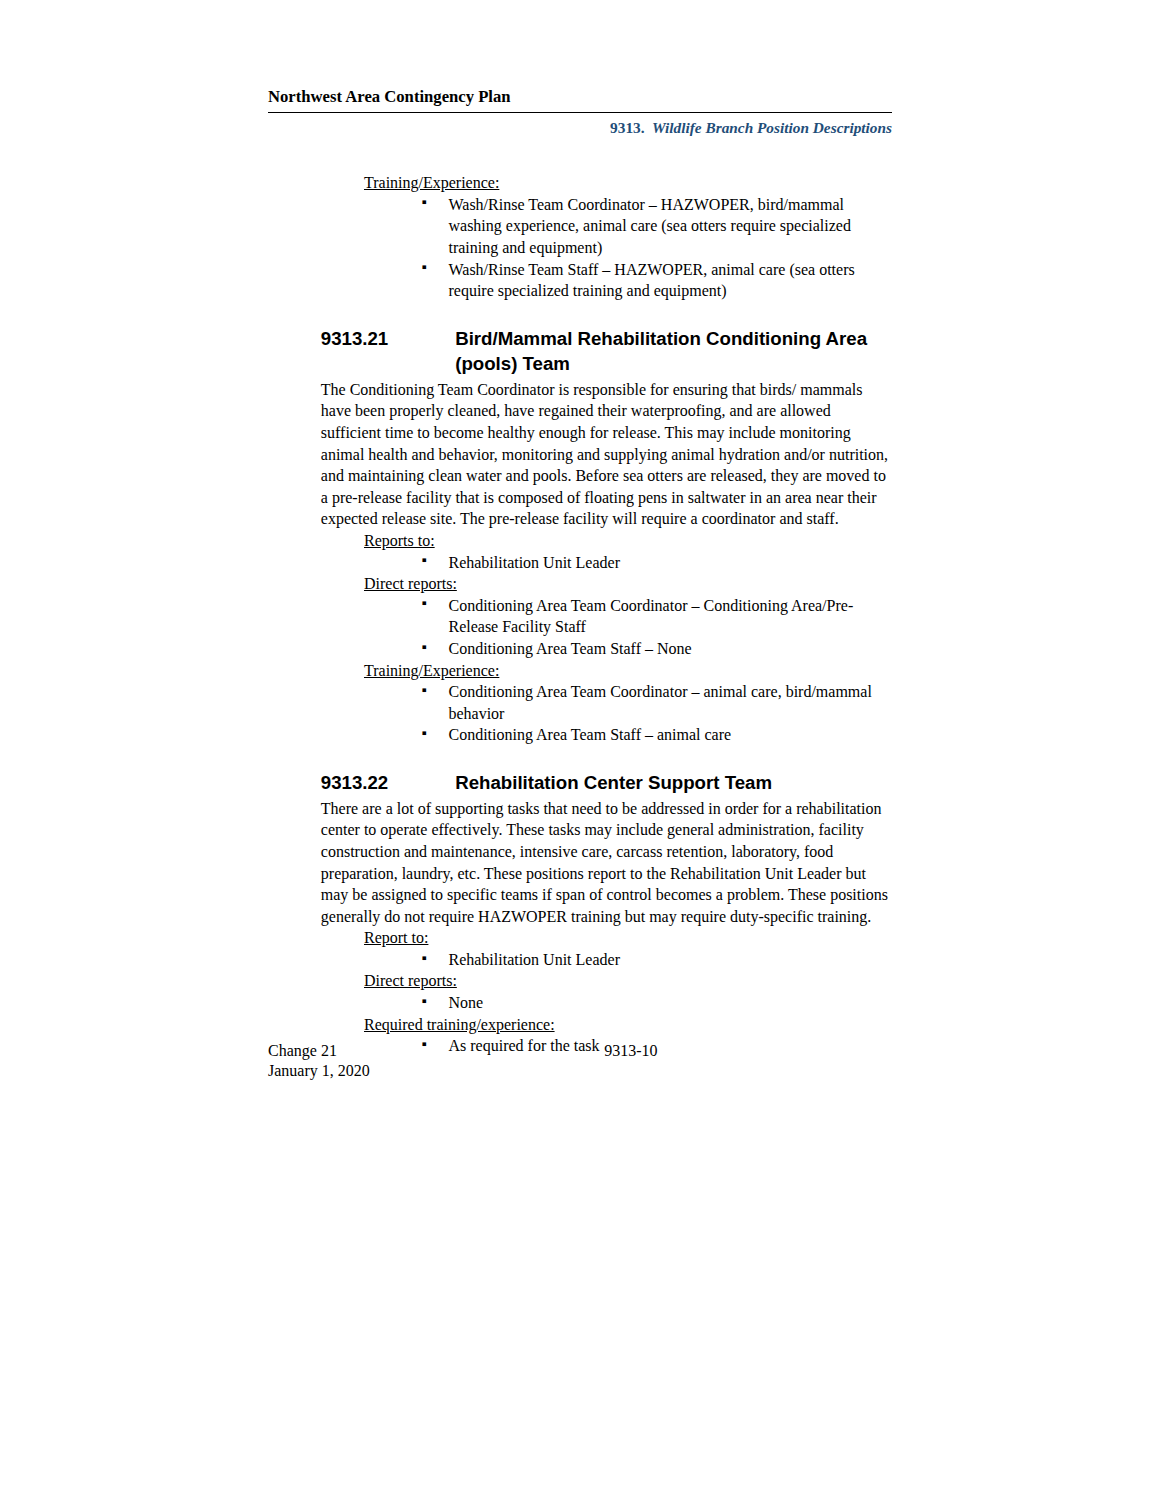Northwest Area Contingency Plan
9313. Wildlife Branch Position Descriptions
Training/Experience:
Wash/Rinse Team Coordinator – HAZWOPER, bird/mammal washing experience, animal care (sea otters require specialized training and equipment)
Wash/Rinse Team Staff – HAZWOPER, animal care (sea otters require specialized training and equipment)
9313.21 Bird/Mammal Rehabilitation Conditioning Area (pools) Team
The Conditioning Team Coordinator is responsible for ensuring that birds/ mammals have been properly cleaned, have regained their waterproofing, and are allowed sufficient time to become healthy enough for release. This may include monitoring animal health and behavior, monitoring and supplying animal hydration and/or nutrition, and maintaining clean water and pools. Before sea otters are released, they are moved to a pre-release facility that is composed of floating pens in saltwater in an area near their expected release site. The pre-release facility will require a coordinator and staff.
Reports to:
Rehabilitation Unit Leader
Direct reports:
Conditioning Area Team Coordinator – Conditioning Area/Pre-Release Facility Staff
Conditioning Area Team Staff – None
Training/Experience:
Conditioning Area Team Coordinator – animal care, bird/mammal behavior
Conditioning Area Team Staff – animal care
9313.22 Rehabilitation Center Support Team
There are a lot of supporting tasks that need to be addressed in order for a rehabilitation center to operate effectively. These tasks may include general administration, facility construction and maintenance, intensive care, carcass retention, laboratory, food preparation, laundry, etc. These positions report to the Rehabilitation Unit Leader but may be assigned to specific teams if span of control becomes a problem. These positions generally do not require HAZWOPER training but may require duty-specific training.
Report to:
Rehabilitation Unit Leader
Direct reports:
None
Required training/experience:
As required for the task
Change 21
January 1, 2020
9313-10